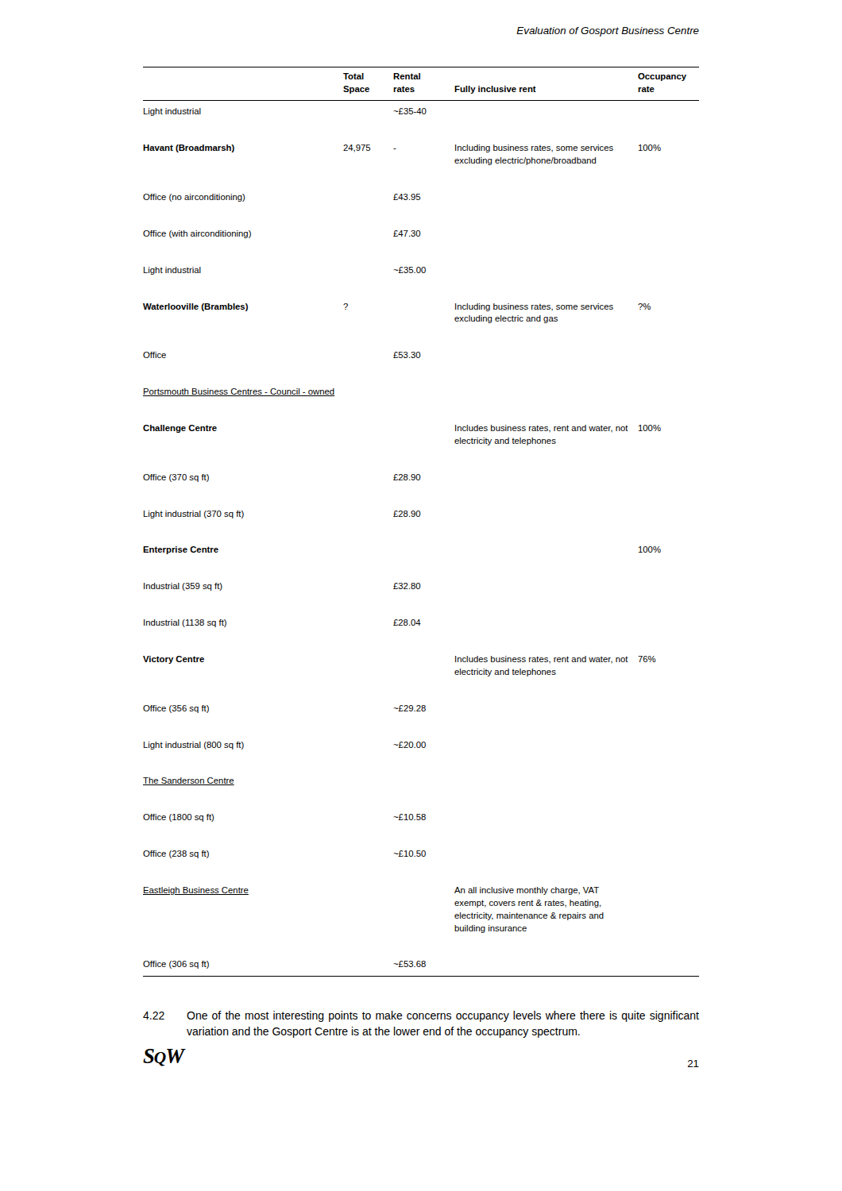Evaluation of Gosport Business Centre
| | Total Space | Rental rates | Fully inclusive rent | Occupancy rate |
| --- | --- | --- | --- | --- |
| Light industrial | | ~£35-40 | | |
| Havant (Broadmarsh) | 24,975 | - | Including business rates, some services excluding electric/phone/broadband | 100% |
| Office (no airconditioning) | | £43.95 | | |
| Office (with airconditioning) | | £47.30 | | |
| Light industrial | | ~£35.00 | | |
| Waterlooville (Brambles) | ? | | Including business rates, some services excluding electric and gas | ?% |
| Office | | £53.30 | | |
| Portsmouth Business Centres - Council - owned | | | | |
| Challenge Centre | | | Includes business rates, rent and water, not electricity and telephones | 100% |
| Office (370 sq ft) | | £28.90 | | |
| Light industrial (370 sq ft) | | £28.90 | | |
| Enterprise Centre | | | | 100% |
| Industrial (359 sq ft) | | £32.80 | | |
| Industrial (1138 sq ft) | | £28.04 | | |
| Victory Centre | | | Includes business rates, rent and water, not electricity and telephones | 76% |
| Office (356 sq ft) | | ~£29.28 | | |
| Light industrial (800 sq ft) | | ~£20.00 | | |
| The Sanderson Centre | | | | |
| Office (1800 sq ft) | | ~£10.58 | | |
| Office (238 sq ft) | | ~£10.50 | | |
| Eastleigh Business Centre | | | An all inclusive monthly charge, VAT exempt, covers rent & rates, heating, electricity, maintenance & repairs and building insurance | |
| Office (306 sq ft) | | ~£53.68 | | |
4.22
One of the most interesting points to make concerns occupancy levels where there is quite significant variation and the Gosport Centre is at the lower end of the occupancy spectrum.
SQW
21